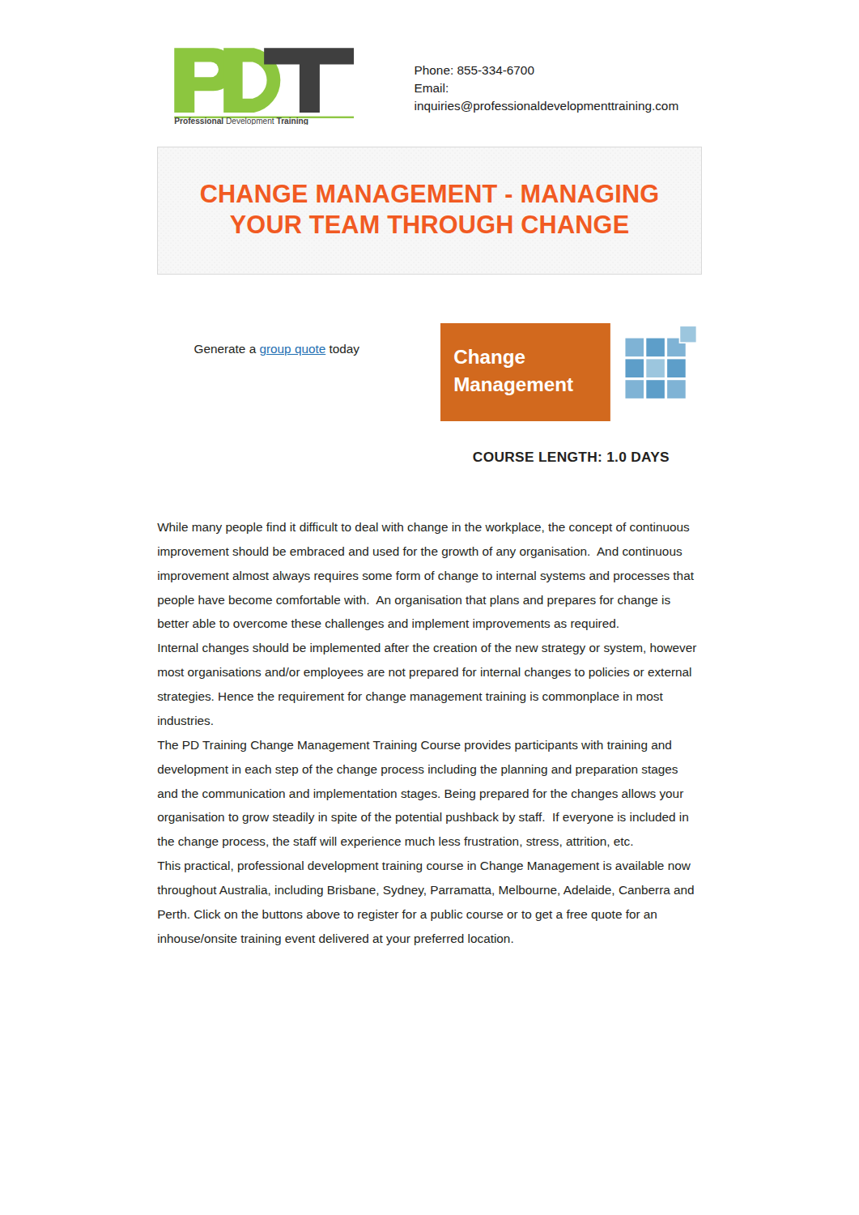Professional Development Training
Phone: 855-334-6700
Email:
inquiries@professionaldevelopmenttraining.com
Change Management - Managing Your Team Through Change
Generate a group quote today
Change Management
COURSE LENGTH: 1.0 DAYS
While many people find it difficult to deal with change in the workplace, the concept of continuous improvement should be embraced and used for the growth of any organisation. And continuous improvement almost always requires some form of change to internal systems and processes that people have become comfortable with. An organisation that plans and prepares for change is better able to overcome these challenges and implement improvements as required.
Internal changes should be implemented after the creation of the new strategy or system, however most organisations and/or employees are not prepared for internal changes to policies or external strategies. Hence the requirement for change management training is commonplace in most industries.
The PD Training Change Management Training Course provides participants with training and development in each step of the change process including the planning and preparation stages and the communication and implementation stages. Being prepared for the changes allows your organisation to grow steadily in spite of the potential pushback by staff. If everyone is included in the change process, the staff will experience much less frustration, stress, attrition, etc.
This practical, professional development training course in Change Management is available now throughout Australia, including Brisbane, Sydney, Parramatta, Melbourne, Adelaide, Canberra and Perth. Click on the buttons above to register for a public course or to get a free quote for an inhouse/onsite training event delivered at your preferred location.